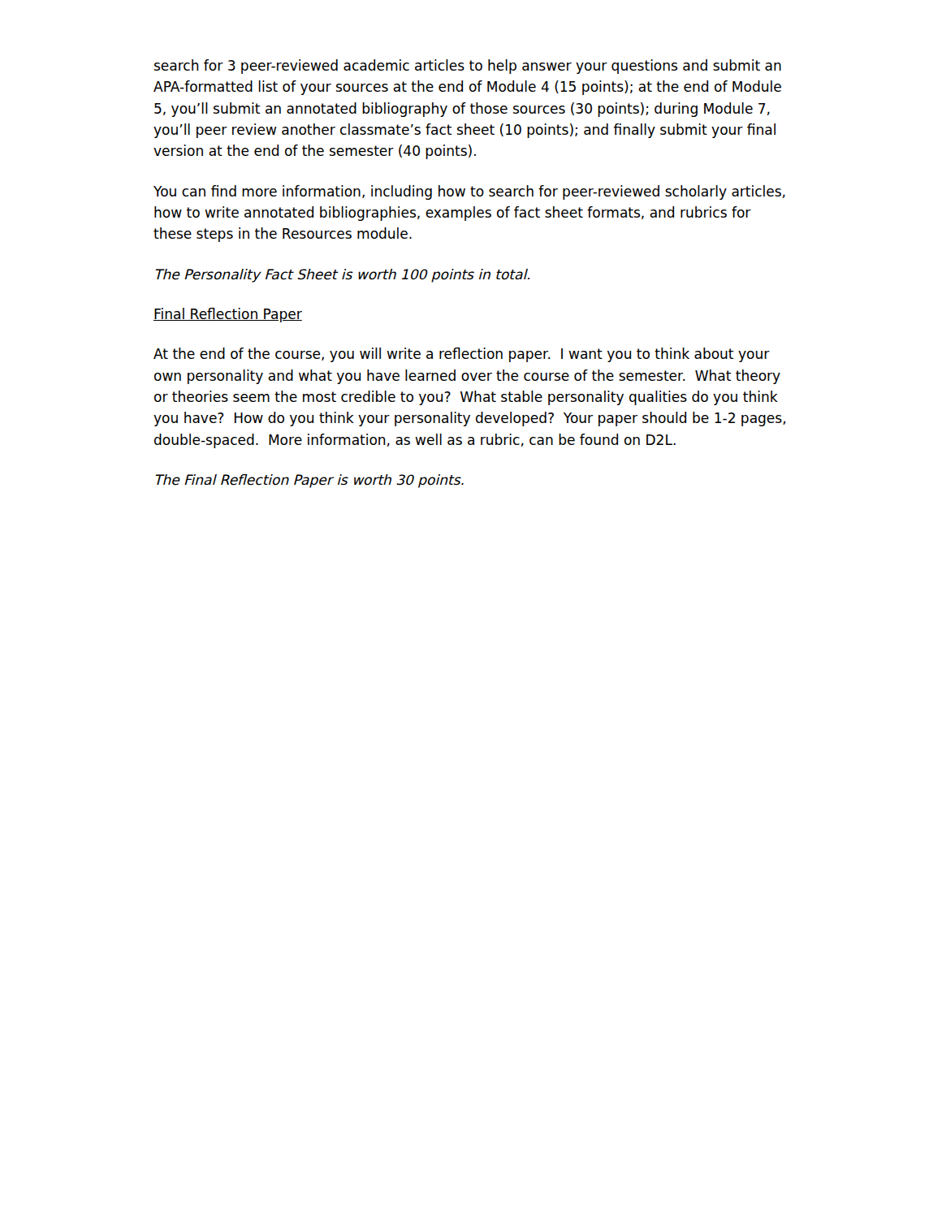search for 3 peer-reviewed academic articles to help answer your questions and submit an APA-formatted list of your sources at the end of Module 4 (15 points); at the end of Module 5, you’ll submit an annotated bibliography of those sources (30 points); during Module 7, you’ll peer review another classmate’s fact sheet (10 points); and finally submit your final version at the end of the semester (40 points).
You can find more information, including how to search for peer-reviewed scholarly articles, how to write annotated bibliographies, examples of fact sheet formats, and rubrics for these steps in the Resources module.
The Personality Fact Sheet is worth 100 points in total.
Final Reflection Paper
At the end of the course, you will write a reflection paper. I want you to think about your own personality and what you have learned over the course of the semester. What theory or theories seem the most credible to you? What stable personality qualities do you think you have? How do you think your personality developed? Your paper should be 1-2 pages, double-spaced. More information, as well as a rubric, can be found on D2L.
The Final Reflection Paper is worth 30 points.